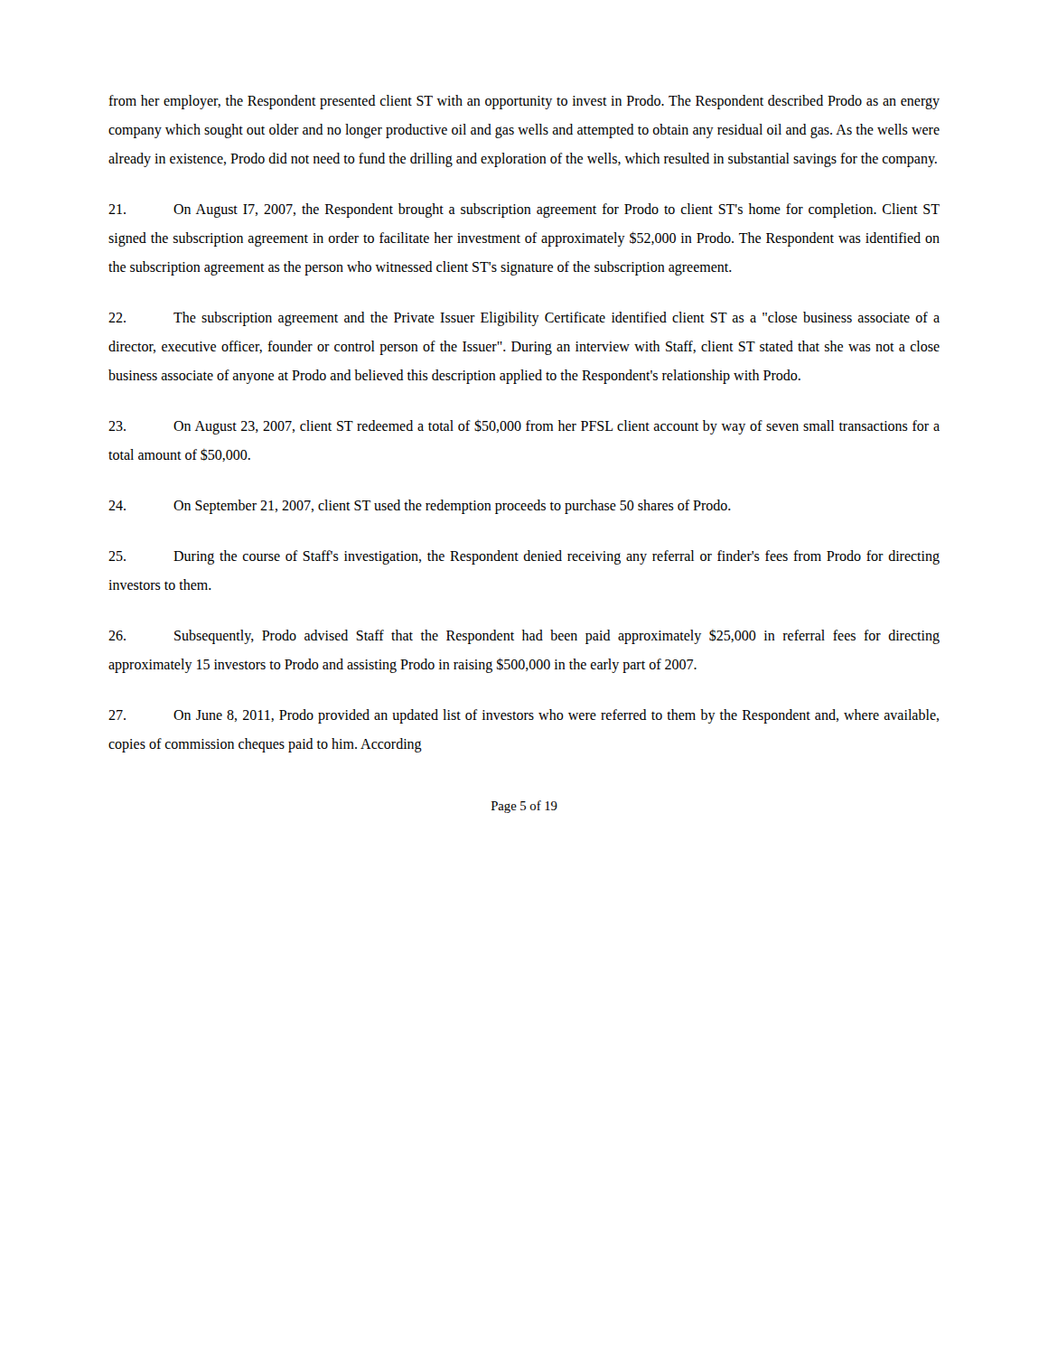from her employer, the Respondent presented client ST with an opportunity to invest in Prodo. The Respondent described Prodo as an energy company which sought out older and no longer productive oil and gas wells and attempted to obtain any residual oil and gas. As the wells were already in existence, Prodo did not need to fund the drilling and exploration of the wells, which resulted in substantial savings for the company.
21. On August I7, 2007, the Respondent brought a subscription agreement for Prodo to client ST's home for completion. Client ST signed the subscription agreement in order to facilitate her investment of approximately $52,000 in Prodo. The Respondent was identified on the subscription agreement as the person who witnessed client ST's signature of the subscription agreement.
22. The subscription agreement and the Private Issuer Eligibility Certificate identified client ST as a "close business associate of a director, executive officer, founder or control person of the Issuer". During an interview with Staff, client ST stated that she was not a close business associate of anyone at Prodo and believed this description applied to the Respondent's relationship with Prodo.
23. On August 23, 2007, client ST redeemed a total of $50,000 from her PFSL client account by way of seven small transactions for a total amount of $50,000.
24. On September 21, 2007, client ST used the redemption proceeds to purchase 50 shares of Prodo.
25. During the course of Staff's investigation, the Respondent denied receiving any referral or finder's fees from Prodo for directing investors to them.
26. Subsequently, Prodo advised Staff that the Respondent had been paid approximately $25,000 in referral fees for directing approximately 15 investors to Prodo and assisting Prodo in raising $500,000 in the early part of 2007.
27. On June 8, 2011, Prodo provided an updated list of investors who were referred to them by the Respondent and, where available, copies of commission cheques paid to him. According
Page 5 of 19